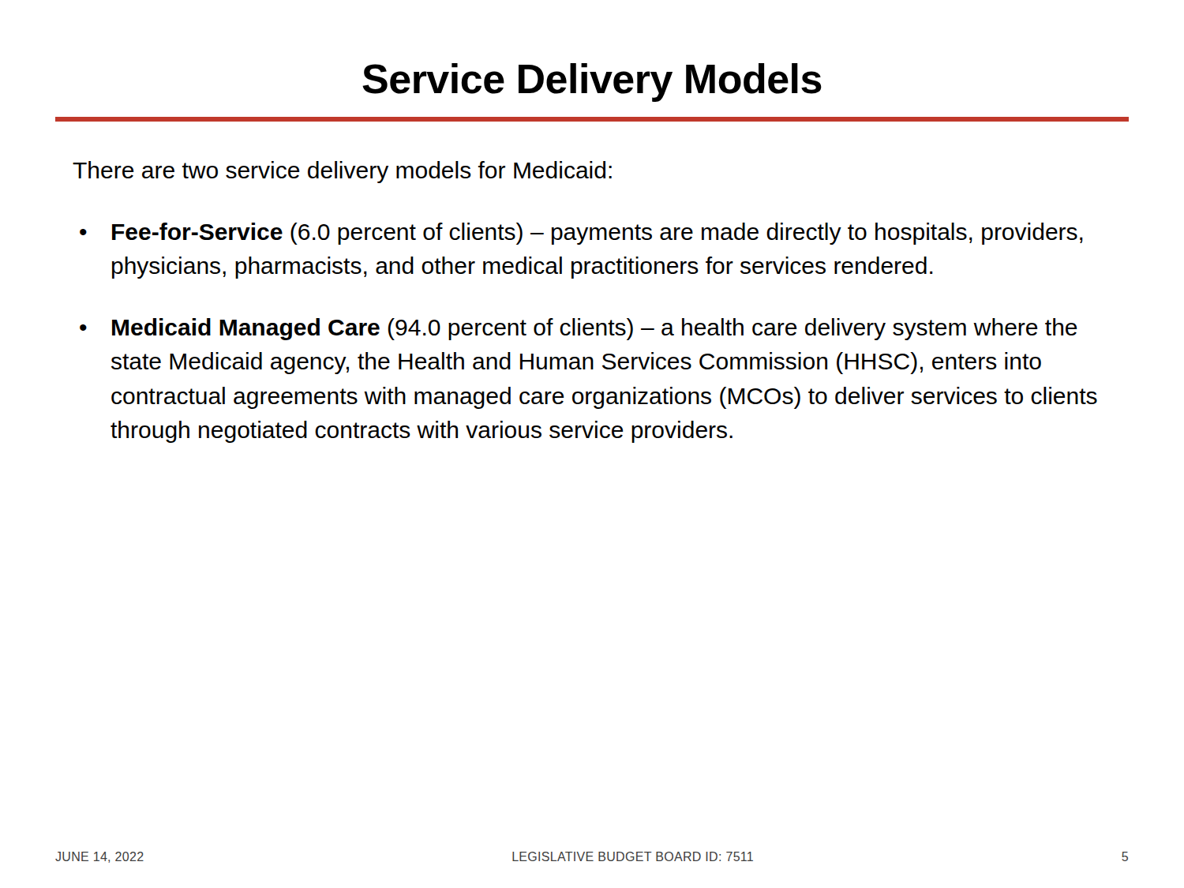Service Delivery Models
There are two service delivery models for Medicaid:
Fee-for-Service (6.0 percent of clients) – payments are made directly to hospitals, providers, physicians, pharmacists, and other medical practitioners for services rendered.
Medicaid Managed Care (94.0 percent of clients) – a health care delivery system where the state Medicaid agency, the Health and Human Services Commission (HHSC), enters into contractual agreements with managed care organizations (MCOs) to deliver services to clients through negotiated contracts with various service providers.
JUNE 14, 2022 LEGISLATIVE BUDGET BOARD ID: 7511 5